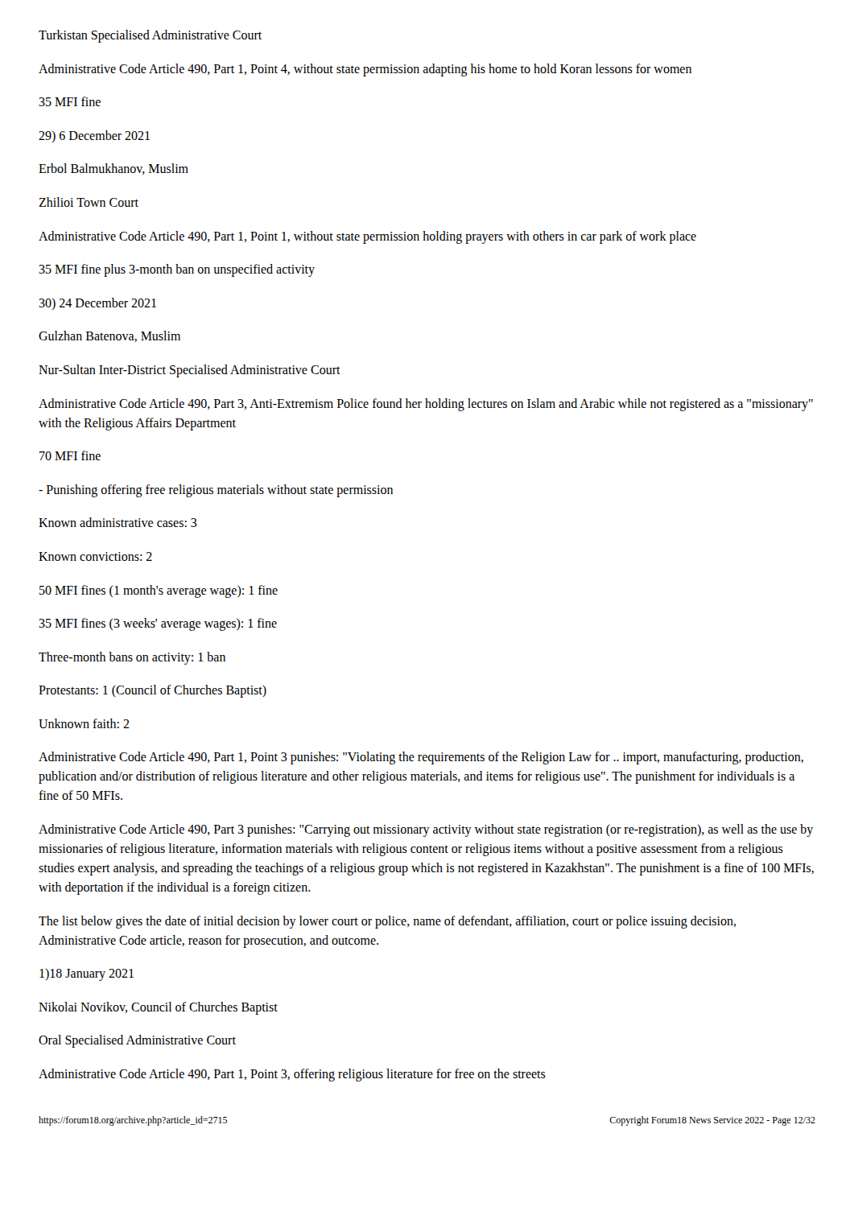Turkistan Specialised Administrative Court
Administrative Code Article 490, Part 1, Point 4, without state permission adapting his home to hold Koran lessons for women
35 MFI fine
29) 6 December 2021
Erbol Balmukhanov, Muslim
Zhilioi Town Court
Administrative Code Article 490, Part 1, Point 1, without state permission holding prayers with others in car park of work place
35 MFI fine plus 3-month ban on unspecified activity
30) 24 December 2021
Gulzhan Batenova, Muslim
Nur-Sultan Inter-District Specialised Administrative Court
Administrative Code Article 490, Part 3, Anti-Extremism Police found her holding lectures on Islam and Arabic while not registered as a "missionary" with the Religious Affairs Department
70 MFI fine
- Punishing offering free religious materials without state permission
Known administrative cases: 3
Known convictions: 2
50 MFI fines (1 month's average wage): 1 fine
35 MFI fines (3 weeks' average wages): 1 fine
Three-month bans on activity: 1 ban
Protestants: 1 (Council of Churches Baptist)
Unknown faith: 2
Administrative Code Article 490, Part 1, Point 3 punishes: "Violating the requirements of the Religion Law for .. import, manufacturing, production, publication and/or distribution of religious literature and other religious materials, and items for religious use". The punishment for individuals is a fine of 50 MFIs.
Administrative Code Article 490, Part 3 punishes: "Carrying out missionary activity without state registration (or re-registration), as well as the use by missionaries of religious literature, information materials with religious content or religious items without a positive assessment from a religious studies expert analysis, and spreading the teachings of a religious group which is not registered in Kazakhstan". The punishment is a fine of 100 MFIs, with deportation if the individual is a foreign citizen.
The list below gives the date of initial decision by lower court or police, name of defendant, affiliation, court or police issuing decision, Administrative Code article, reason for prosecution, and outcome.
1)18 January 2021
Nikolai Novikov, Council of Churches Baptist
Oral Specialised Administrative Court
Administrative Code Article 490, Part 1, Point 3, offering religious literature for free on the streets
https://forum18.org/archive.php?article_id=2715 Copyright Forum18 News Service 2022 - Page 12/32